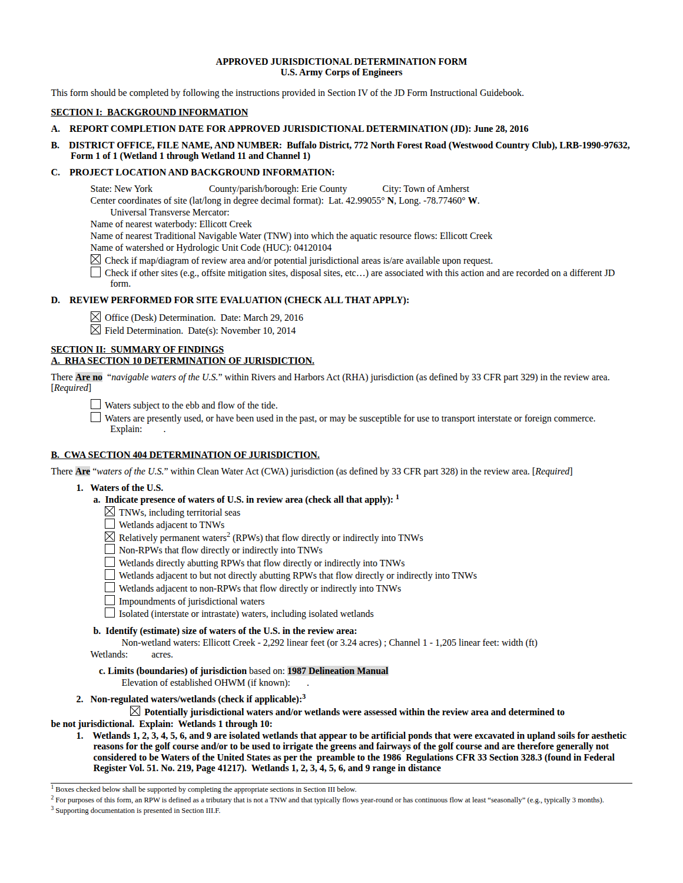APPROVED JURISDICTIONAL DETERMINATION FORM
U.S. Army Corps of Engineers
This form should be completed by following the instructions provided in Section IV of the JD Form Instructional Guidebook.
SECTION I: BACKGROUND INFORMATION
A. REPORT COMPLETION DATE FOR APPROVED JURISDICTIONAL DETERMINATION (JD): June 28, 2016
B. DISTRICT OFFICE, FILE NAME, AND NUMBER: Buffalo District, 772 North Forest Road (Westwood Country Club), LRB-1990-97632, Form 1 of 1 (Wetland 1 through Wetland 11 and Channel 1)
C. PROJECT LOCATION AND BACKGROUND INFORMATION:
State: New York County/parish/borough: Erie County City: Town of Amherst
Center coordinates of site (lat/long in degree decimal format): Lat. 42.99055° N, Long. -78.77460° W.
Universal Transverse Mercator:
Name of nearest waterbody: Ellicott Creek
Name of nearest Traditional Navigable Water (TNW) into which the aquatic resource flows: Ellicott Creek
Name of watershed or Hydrologic Unit Code (HUC): 04120104
Check if map/diagram of review area and/or potential jurisdictional areas is/are available upon request.
Check if other sites (e.g., offsite mitigation sites, disposal sites, etc…) are associated with this action and are recorded on a different JD form.
D. REVIEW PERFORMED FOR SITE EVALUATION (CHECK ALL THAT APPLY):
Office (Desk) Determination. Date: March 29, 2016
Field Determination. Date(s): November 10, 2014
SECTION II: SUMMARY OF FINDINGS
A. RHA SECTION 10 DETERMINATION OF JURISDICTION.
There Are no “navigable waters of the U.S.” within Rivers and Harbors Act (RHA) jurisdiction (as defined by 33 CFR part 329) in the review area. [Required]
Waters subject to the ebb and flow of the tide.
Waters are presently used, or have been used in the past, or may be susceptible for use to transport interstate or foreign commerce. Explain: .
B. CWA SECTION 404 DETERMINATION OF JURISDICTION.
There Are “waters of the U.S.” within Clean Water Act (CWA) jurisdiction (as defined by 33 CFR part 328) in the review area. [Required]
1. Waters of the U.S.
a. Indicate presence of waters of U.S. in review area (check all that apply): 1
TNWs, including territorial seas
Wetlands adjacent to TNWs
Relatively permanent waters2 (RPWs) that flow directly or indirectly into TNWs
Non-RPWs that flow directly or indirectly into TNWs
Wetlands directly abutting RPWs that flow directly or indirectly into TNWs
Wetlands adjacent to but not directly abutting RPWs that flow directly or indirectly into TNWs
Wetlands adjacent to non-RPWs that flow directly or indirectly into TNWs
Impoundments of jurisdictional waters
Isolated (interstate or intrastate) waters, including isolated wetlands
b. Identify (estimate) size of waters of the U.S. in the review area:
Non-wetland waters: Ellicott Creek - 2,292 linear feet (or 3.24 acres) ; Channel 1 - 1,205 linear feet: width (ft)
Wetlands: acres.
c. Limits (boundaries) of jurisdiction based on: 1987 Delineation Manual
Elevation of established OHWM (if known): .
2. Non-regulated waters/wetlands (check if applicable):3
Potentially jurisdictional waters and/or wetlands were assessed within the review area and determined to
be not jurisdictional. Explain: Wetlands 1 through 10:
1. Wetlands 1, 2, 3, 4, 5, 6, and 9 are isolated wetlands that appear to be artificial ponds that were excavated in upland soils for aesthetic reasons for the golf course and/or to be used to irrigate the greens and fairways of the golf course and are therefore generally not considered to be Waters of the United States as per the preamble to the 1986 Regulations CFR 33 Section 328.3 (found in Federal Register Vol. 51. No. 219, Page 41217). Wetlands 1, 2, 3, 4, 5, 6, and 9 range in distance
1 Boxes checked below shall be supported by completing the appropriate sections in Section III below.
2 For purposes of this form, an RPW is defined as a tributary that is not a TNW and that typically flows year-round or has continuous flow at least “seasonally” (e.g., typically 3 months).
3 Supporting documentation is presented in Section III.F.